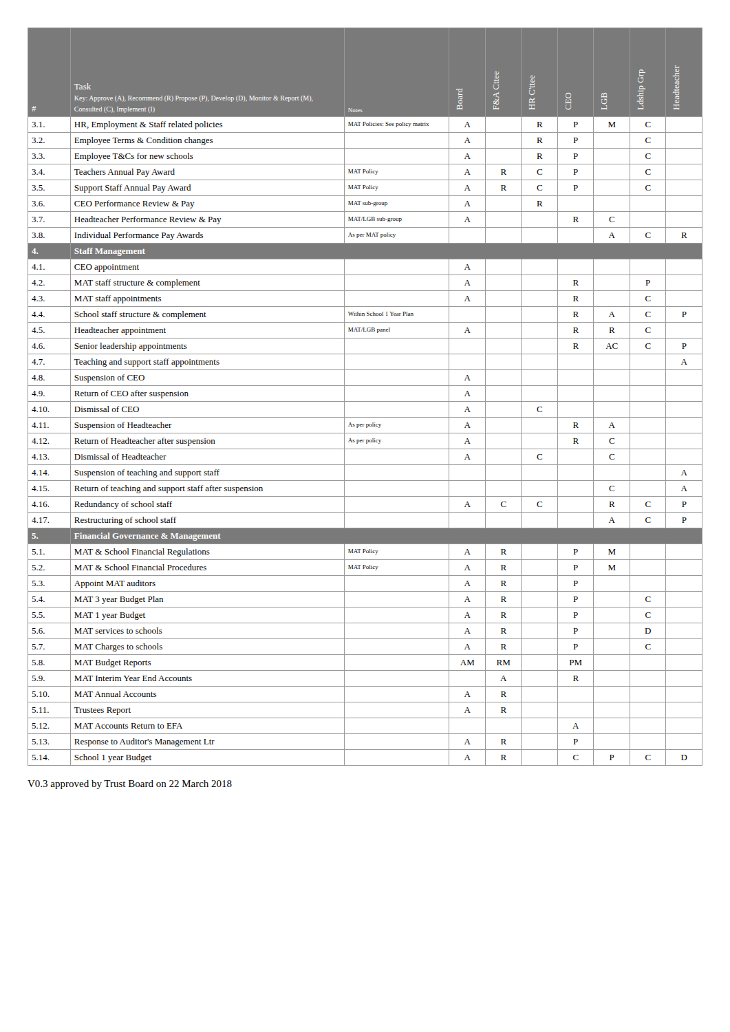| # | Task Key: Approve (A), Recommend (R) Propose (P), Develop (D), Monitor & Report (M), Consulted (C), Implement (I) | Notes | Board | F&A Cttee | HR C'ttee | CEO | LGB | Ldship Grp | Headteacher |
| --- | --- | --- | --- | --- | --- | --- | --- | --- | --- |
| 3.1. | HR, Employment & Staff related policies | MAT Policies: See policy matrix | A | | R | P | M | C | |
| 3.2. | Employee Terms & Condition changes | | A | | R | P | | C | |
| 3.3. | Employee T&Cs for new schools | | A | | R | P | | C | |
| 3.4. | Teachers Annual Pay Award | MAT Policy | A | R | C | P | | C | |
| 3.5. | Support Staff Annual Pay Award | MAT Policy | A | R | C | P | | C | |
| 3.6. | CEO Performance Review & Pay | MAT sub-group | A | | R | | | | |
| 3.7. | Headteacher Performance Review & Pay | MAT/LGB sub-group | A | | | R | C | | |
| 3.8. | Individual Performance Pay Awards | As per MAT policy | | | | | A | C | R |
| 4. | Staff Management |
| 4.1. | CEO appointment | | A | | | | | | |
| 4.2. | MAT staff structure & complement | | A | | | R | | P | |
| 4.3. | MAT staff appointments | | A | | | R | | C | |
| 4.4. | School staff structure & complement | Within School 1 Year Plan | | | | R | A | C | P |
| 4.5. | Headteacher appointment | MAT/LGB panel | A | | | R | R | C | |
| 4.6. | Senior leadership appointments | | | | | R | AC | C | P |
| 4.7. | Teaching and support staff appointments | | | | | | | | A |
| 4.8. | Suspension of CEO | | A | | | | | | |
| 4.9. | Return of CEO after suspension | | A | | | | | | |
| 4.10. | Dismissal of CEO | | A | | C | | | | |
| 4.11. | Suspension of Headteacher | As per policy | A | | | R | A | | |
| 4.12. | Return of Headteacher after suspension | As per policy | A | | | R | C | | |
| 4.13. | Dismissal of Headteacher | | A | | C | | C | | |
| 4.14. | Suspension of teaching and support staff | | | | | | | | A |
| 4.15. | Return of teaching and support staff after suspension | | | | | | C | | A |
| 4.16. | Redundancy of school staff | | A | C | C | | R | C | P |
| 4.17. | Restructuring of school staff | | | | | | A | C | P |
| 5. | Financial Governance & Management |
| 5.1. | MAT & School Financial Regulations | MAT Policy | A | R | | P | M | | |
| 5.2. | MAT & School Financial Procedures | MAT Policy | A | R | | P | M | | |
| 5.3. | Appoint MAT auditors | | A | R | | P | | | |
| 5.4. | MAT 3 year Budget Plan | | A | R | | P | | C | |
| 5.5. | MAT 1 year Budget | | A | R | | P | | C | |
| 5.6. | MAT services to schools | | A | R | | P | | D | |
| 5.7. | MAT Charges to schools | | A | R | | P | | C | |
| 5.8. | MAT Budget Reports | | AM | RM | | PM | | | |
| 5.9. | MAT Interim Year End Accounts | | | A | | R | | | |
| 5.10. | MAT Annual Accounts | | A | R | | | | | |
| 5.11. | Trustees Report | | A | R | | | | | |
| 5.12. | MAT Accounts Return to EFA | | | | | A | | | |
| 5.13. | Response to Auditor's Management Ltr | | A | R | | P | | | |
| 5.14. | School 1 year Budget | | A | R | | C | P | C | D |
V0.3 approved by Trust Board on 22 March 2018